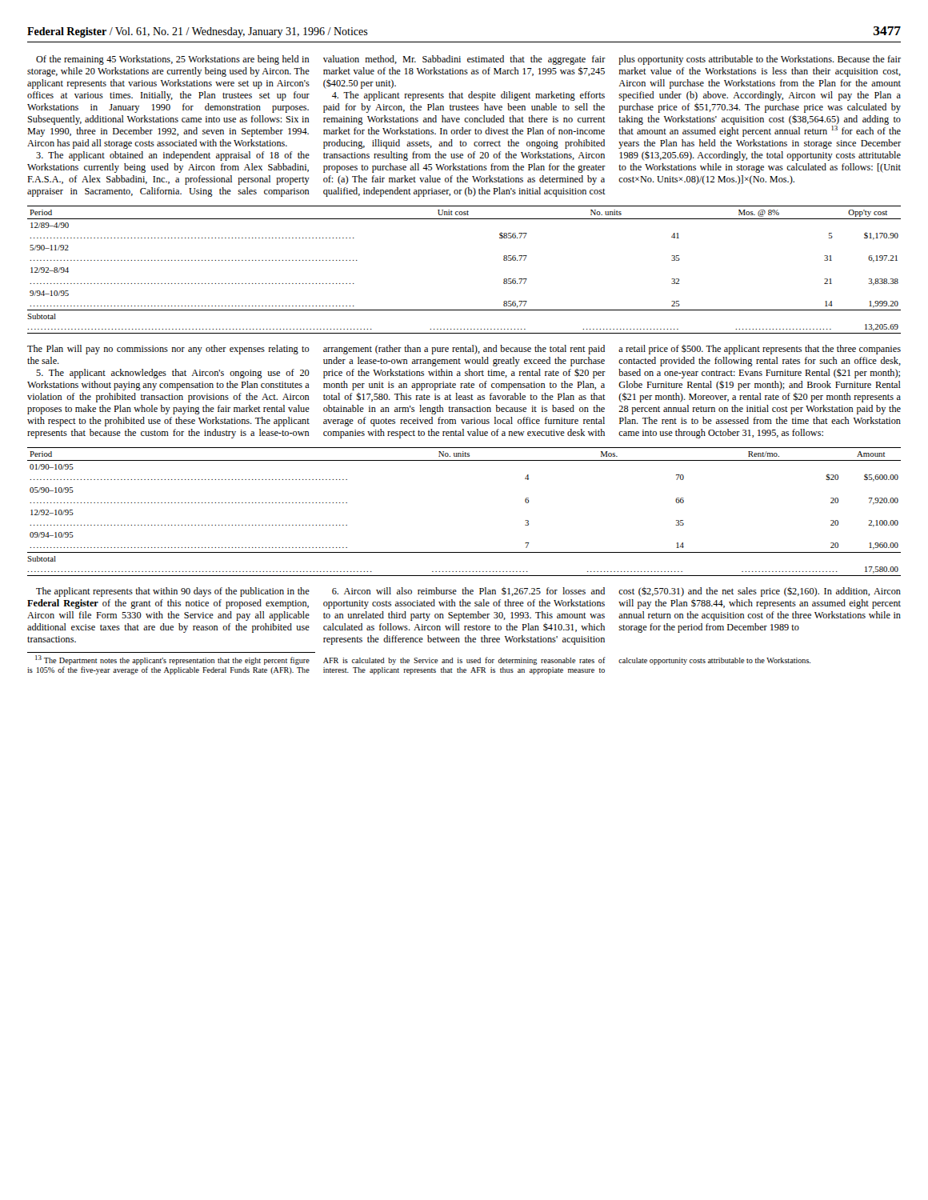Federal Register / Vol. 61, No. 21 / Wednesday, January 31, 1996 / Notices
3477
Of the remaining 45 Workstations, 25 Workstations are being held in storage, while 20 Workstations are currently being used by Aircon. The applicant represents that various Workstations were set up in Aircon's offices at various times. Initially, the Plan trustees set up four Workstations in January 1990 for demonstration purposes. Subsequently, additional Workstations came into use as follows: Six in May 1990, three in December 1992, and seven in September 1994. Aircon has paid all storage costs associated with the Workstations.
3. The applicant obtained an independent appraisal of 18 of the Workstations currently being used by Aircon from Alex Sabbadini, F.A.S.A., of Alex Sabbadini, Inc., a professional personal property appraiser in Sacramento, California. Using the sales comparison valuation method, Mr. Sabbadini estimated that the aggregate fair market value of the 18 Workstations as of March 17, 1995 was $7,245 ($402.50 per unit).
4. The applicant represents that despite diligent marketing efforts paid for by Aircon, the Plan trustees have been unable to sell the remaining Workstations and have concluded that there is no current market for the Workstations. In order to divest the Plan of non-income producing, illiquid assets, and to correct the ongoing prohibited transactions resulting from the use of 20 of the Workstations, Aircon proposes to purchase all 45 Workstations from the Plan for the greater of: (a) The fair market value of the Workstations as determined by a qualified, independent appriaser, or (b) the Plan's initial acquisition cost plus opportunity costs attributable to the Workstations. Because the fair market value of the Workstations is less than their acquisition cost, Aircon will purchase the Workstations from the Plan for the amount specified under (b) above. Accordingly, Aircon wil pay the Plan a purchase price of $51,770.34. The purchase price was calculated by taking the Workstations' acquisition cost ($38,564.65) and adding to that amount an assumed eight percent annual return 13 for each of the years the Plan has held the Workstations in storage since December 1989 ($13,205.69). Accordingly, the total opportunity costs attritutable to the Workstations while in storage was calculated as follows: [(Unit cost×No. Units×.08)/(12 Mos.)]×(No. Mos.).
| Period | Unit cost | No. units | Mos. @ 8% | Opp'ty cost |
| --- | --- | --- | --- | --- |
| 12/89–4/90 ................................................................................................. | $856.77 | 41 | 5 | $1,170.90 |
| 5/90–11/92 .................................................................................................. | 856.77 | 35 | 31 | 6,197.21 |
| 12/92–8/94 ................................................................................................. | 856.77 | 32 | 21 | 3,838.38 |
| 9/94–10/95 ................................................................................................. | 856,77 | 25 | 14 | 1,999.20 |
| Subtotal ....................................................................................................... | ............................. | ............................. | ............................. | 13,205.69 |
The Plan will pay no commissions nor any other expenses relating to the sale.
5. The applicant acknowledges that Aircon's ongoing use of 20 Workstations without paying any compensation to the Plan constitutes a violation of the prohibited transaction provisions of the Act. Aircon proposes to make the Plan whole by paying the fair market rental value with respect to the prohibited use of these Workstations. The applicant represents that because the custom for the industry is a lease-to-own arrangement (rather than a pure rental), and because the total rent paid under a lease-to-own arrangement would greatly exceed the purchase price of the Workstations within a short time, a rental rate of $20 per month per unit is an appropriate rate of compensation to the Plan, a total of $17,580. This rate is at least as favorable to the Plan as that obtainable in an arm's length transaction because it is based on the average of quotes received from various local office furniture rental companies with respect to the rental value of a new executive desk with a retail price of $500. The applicant represents that the three companies contacted provided the following rental rates for such an office desk, based on a one-year contract: Evans Furniture Rental ($21 per month); Globe Furniture Rental ($19 per month); and Brook Furniture Rental ($21 per month). Moreover, a rental rate of $20 per month represents a 28 percent annual return on the initial cost per Workstation paid by the Plan. The rent is to be assessed from the time that each Workstation came into use through October 31, 1995, as follows:
| Period | No. units | Mos. | Rent/mo. | Amount |
| --- | --- | --- | --- | --- |
| 01/90–10/95 ............................................................................................... | 4 | 70 | $20 | $5,600.00 |
| 05/90–10/95 ............................................................................................... | 6 | 66 | 20 | 7,920.00 |
| 12/92–10/95 ............................................................................................... | 3 | 35 | 20 | 2,100.00 |
| 09/94–10/95 ............................................................................................... | 7 | 14 | 20 | 1,960.00 |
| Subtotal ....................................................................................................... | ............................. | ............................. | ............................. | 17,580.00 |
The applicant represents that within 90 days of the publication in the Federal Register of the grant of this notice of proposed exemption, Aircon will file Form 5330 with the Service and pay all applicable additional excise taxes that are due by reason of the prohibited use transactions.
6. Aircon will also reimburse the Plan $1,267.25 for losses and opportunity costs associated with the sale of three of the Workstations to an unrelated third party on September 30, 1993. This amount was calculated as follows. Aircon will restore to the Plan $410.31, which represents the difference between the three Workstations' acquisition cost ($2,570.31) and the net sales price ($2,160). In addition, Aircon will pay the Plan $788.44, which represents an assumed eight percent annual return on the acquisition cost of the three Workstations while in storage for the period from December 1989 to
13 The Department notes the applicant's representation that the eight percent figure is 105% of the five-year average of the Applicable Federal Funds Rate (AFR). The AFR is calculated by the Service and is used for determining reasonable rates of interest. The applicant represents that the AFR is thus an appropiate measure to calculate opportunity costs attributable to the Workstations.